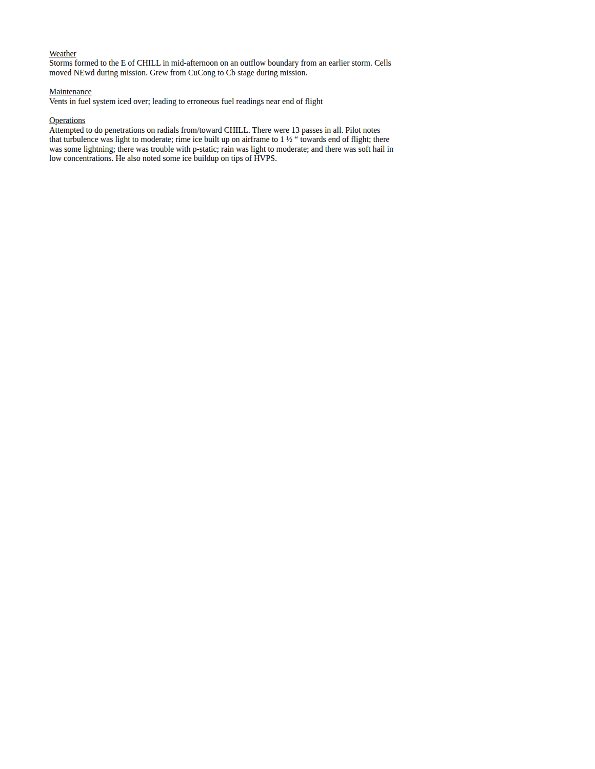Weather
Storms formed to the E of CHILL in mid-afternoon on an outflow boundary from an earlier storm. Cells moved NEwd during mission. Grew from CuCong to Cb stage during mission.
Maintenance
Vents in fuel system iced over; leading to erroneous fuel readings near end of flight
Operations
Attempted to do penetrations on radials from/toward CHILL. There were 13 passes in all. Pilot notes that turbulence was light to moderate; rime ice built up on airframe to 1 ½ “ towards end of flight; there was some lightning; there was trouble with p-static; rain was light to moderate; and there was soft hail in low concentrations. He also noted some ice buildup on tips of HVPS.